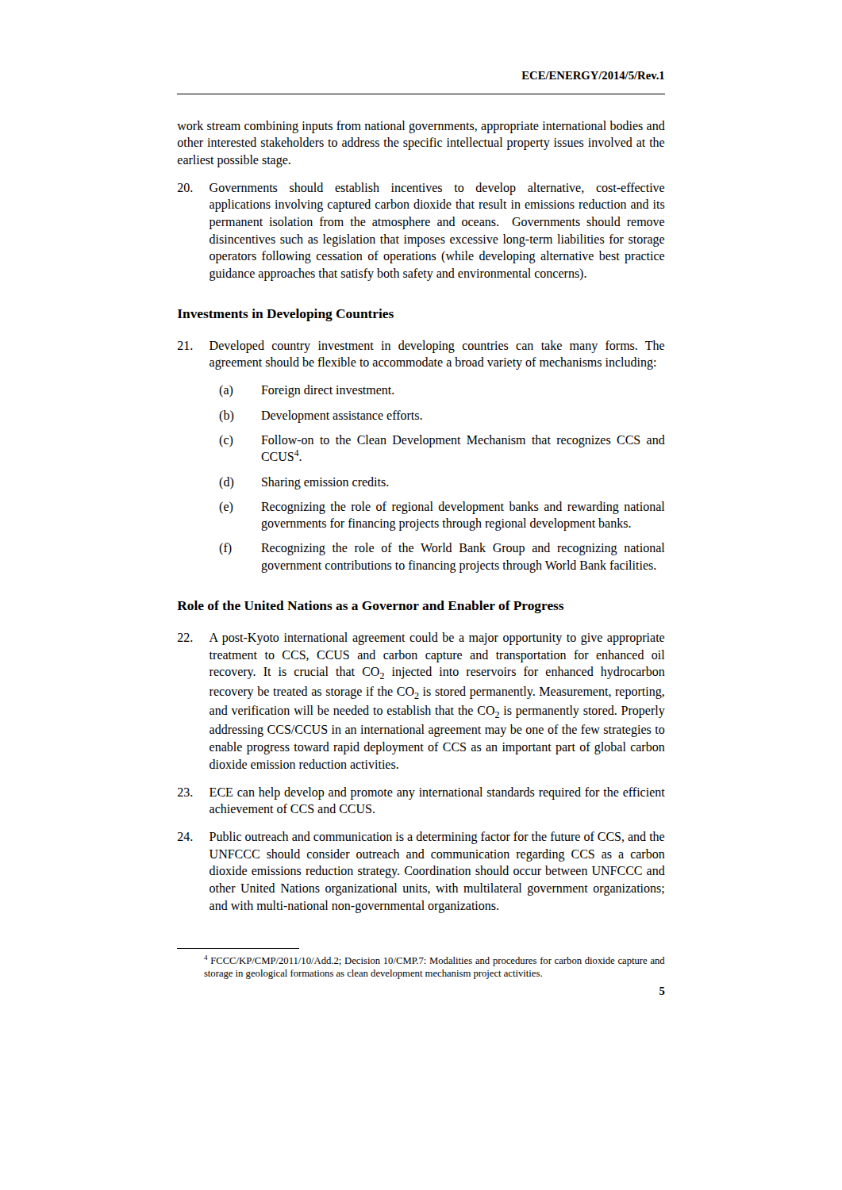ECE/ENERGY/2014/5/Rev.1
work stream combining inputs from national governments, appropriate international bodies and other interested stakeholders to address the specific intellectual property issues involved at the earliest possible stage.
20.
Governments should establish incentives to develop alternative, cost-effective applications involving captured carbon dioxide that result in emissions reduction and its permanent isolation from the atmosphere and oceans. Governments should remove disincentives such as legislation that imposes excessive long-term liabilities for storage operators following cessation of operations (while developing alternative best practice guidance approaches that satisfy both safety and environmental concerns).
Investments in Developing Countries
21.
Developed country investment in developing countries can take many forms. The agreement should be flexible to accommodate a broad variety of mechanisms including:
(a) Foreign direct investment.
(b) Development assistance efforts.
(c) Follow-on to the Clean Development Mechanism that recognizes CCS and CCUS4.
(d) Sharing emission credits.
(e) Recognizing the role of regional development banks and rewarding national governments for financing projects through regional development banks.
(f) Recognizing the role of the World Bank Group and recognizing national government contributions to financing projects through World Bank facilities.
Role of the United Nations as a Governor and Enabler of Progress
22.
A post-Kyoto international agreement could be a major opportunity to give appropriate treatment to CCS, CCUS and carbon capture and transportation for enhanced oil recovery. It is crucial that CO2 injected into reservoirs for enhanced hydrocarbon recovery be treated as storage if the CO2 is stored permanently. Measurement, reporting, and verification will be needed to establish that the CO2 is permanently stored. Properly addressing CCS/CCUS in an international agreement may be one of the few strategies to enable progress toward rapid deployment of CCS as an important part of global carbon dioxide emission reduction activities.
23.
ECE can help develop and promote any international standards required for the efficient achievement of CCS and CCUS.
24.
Public outreach and communication is a determining factor for the future of CCS, and the UNFCCC should consider outreach and communication regarding CCS as a carbon dioxide emissions reduction strategy. Coordination should occur between UNFCCC and other United Nations organizational units, with multilateral government organizations; and with multi-national non-governmental organizations.
4 FCCC/KP/CMP/2011/10/Add.2; Decision 10/CMP.7: Modalities and procedures for carbon dioxide capture and storage in geological formations as clean development mechanism project activities.
5